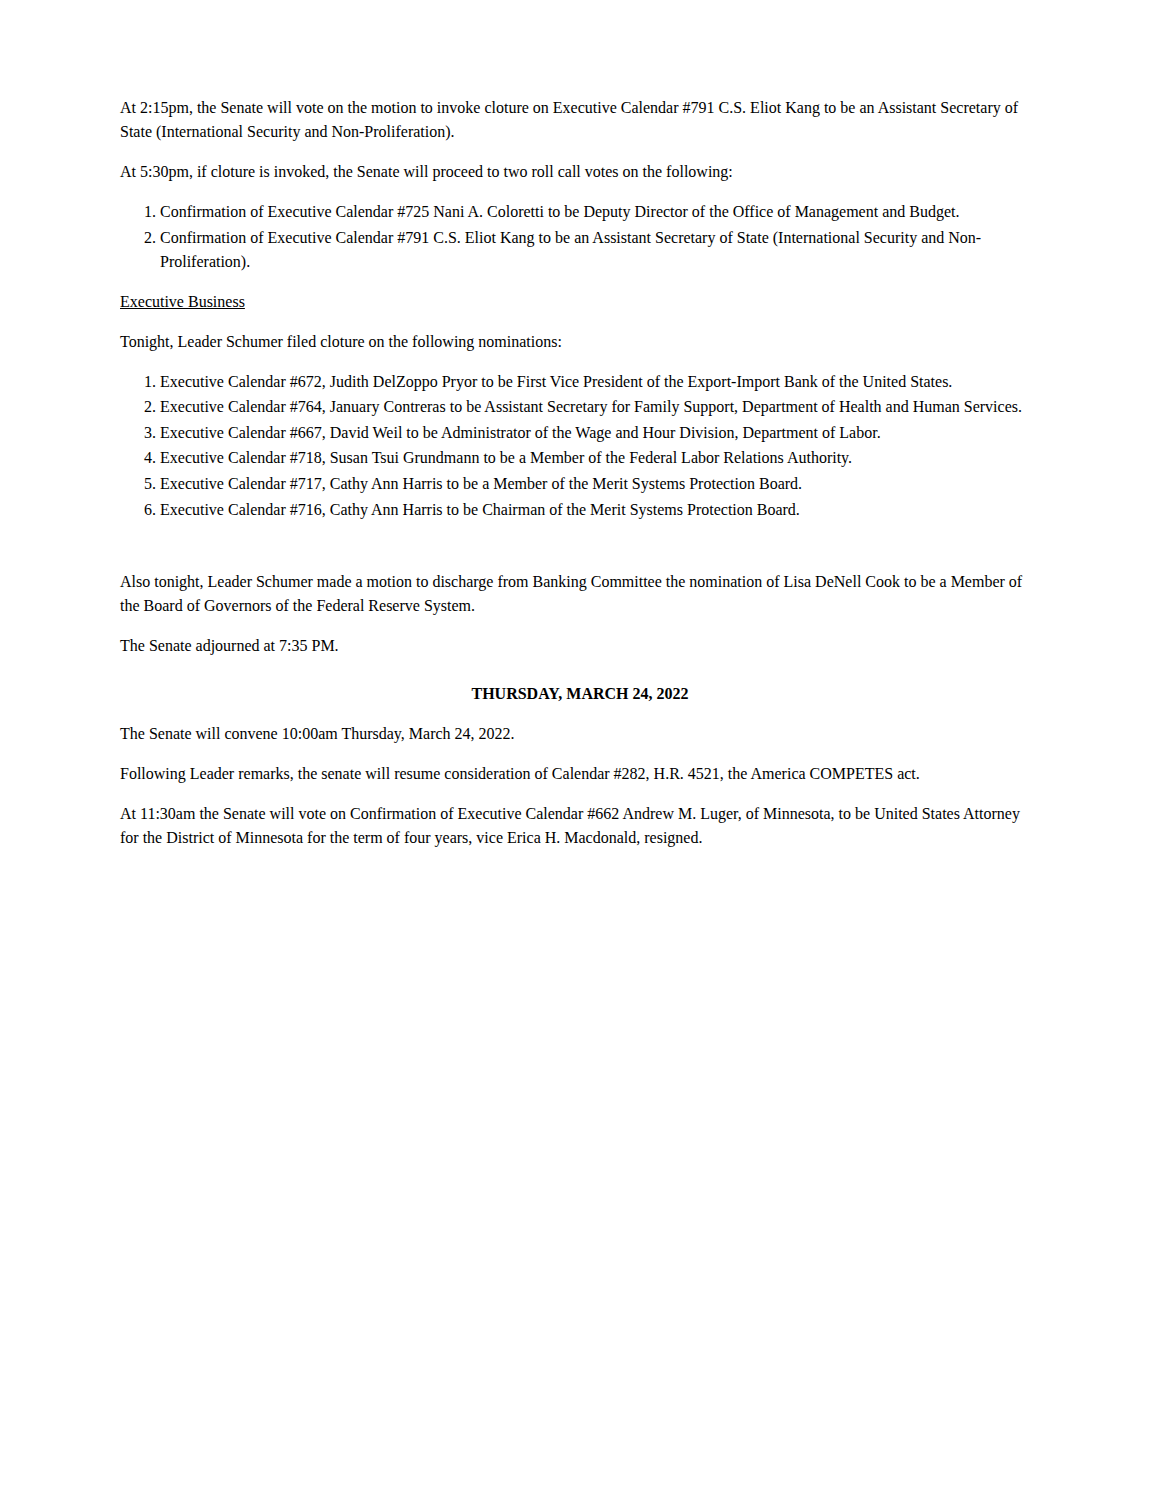At 2:15pm, the Senate will vote on the motion to invoke cloture on Executive Calendar #791 C.S. Eliot Kang to be an Assistant Secretary of State (International Security and Non-Proliferation).
At 5:30pm, if cloture is invoked, the Senate will proceed to two roll call votes on the following:
Confirmation of Executive Calendar #725 Nani A. Coloretti to be Deputy Director of the Office of Management and Budget.
Confirmation of Executive Calendar #791 C.S. Eliot Kang to be an Assistant Secretary of State (International Security and Non-Proliferation).
Executive Business
Tonight, Leader Schumer filed cloture on the following nominations:
Executive Calendar #672, Judith DelZoppo Pryor to be First Vice President of the Export-Import Bank of the United States.
Executive Calendar #764, January Contreras to be Assistant Secretary for Family Support, Department of Health and Human Services.
Executive Calendar #667, David Weil to be Administrator of the Wage and Hour Division, Department of Labor.
Executive Calendar #718, Susan Tsui Grundmann to be a Member of the Federal Labor Relations Authority.
Executive Calendar #717, Cathy Ann Harris to be a Member of the Merit Systems Protection Board.
Executive Calendar #716, Cathy Ann Harris to be Chairman of the Merit Systems Protection Board.
Also tonight, Leader Schumer made a motion to discharge from Banking Committee the nomination of Lisa DeNell Cook to be a Member of the Board of Governors of the Federal Reserve System.
The Senate adjourned at 7:35 PM.
THURSDAY, MARCH 24, 2022
The Senate will convene 10:00am Thursday, March 24, 2022.
Following Leader remarks, the senate will resume consideration of Calendar #282, H.R. 4521, the America COMPETES act.
At 11:30am the Senate will vote on Confirmation of Executive Calendar #662 Andrew M. Luger, of Minnesota, to be United States Attorney for the District of Minnesota for the term of four years, vice Erica H. Macdonald, resigned.